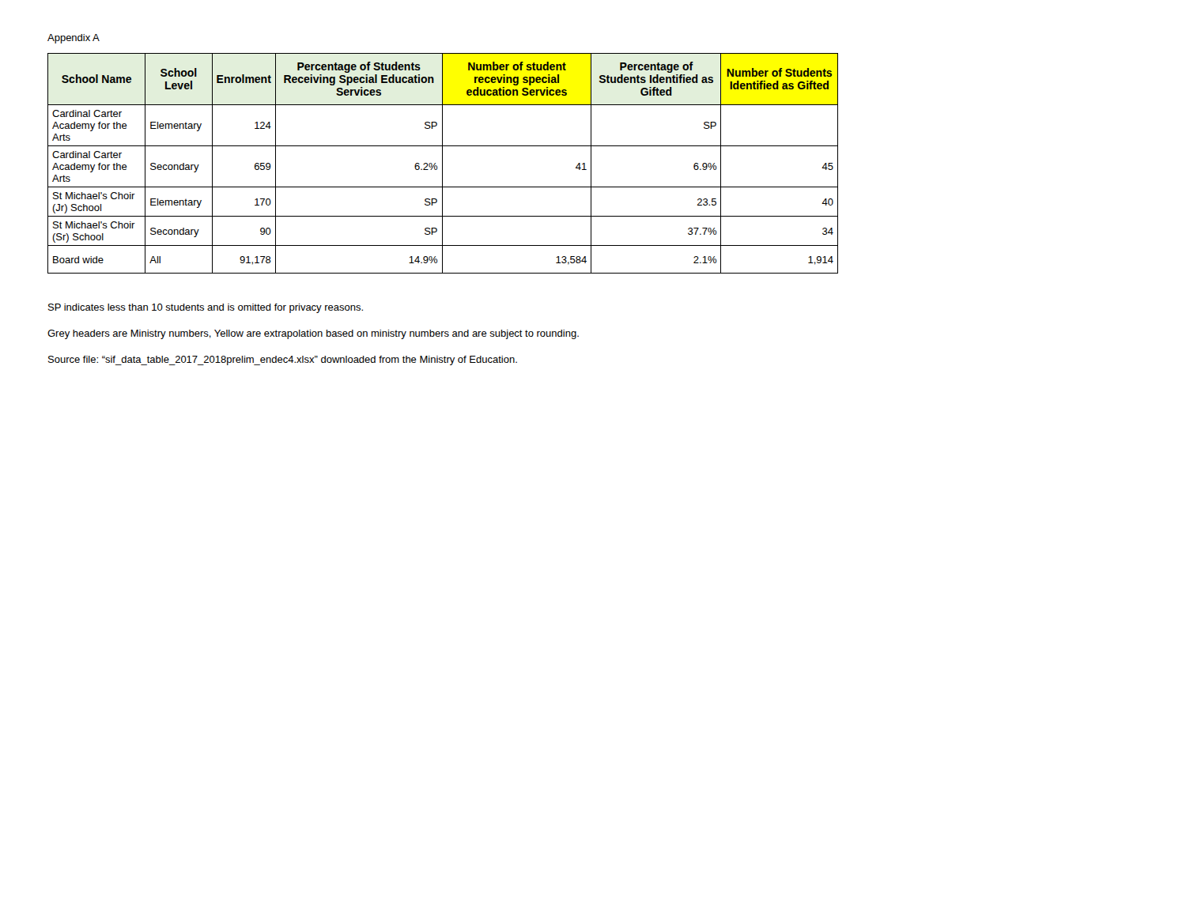Appendix A
| School Name | School Level | Enrolment | Percentage of Students Receiving Special Education Services | Number of student receving special education Services | Percentage of Students Identified as Gifted | Number of Students Identified as Gifted |
| --- | --- | --- | --- | --- | --- | --- |
| Cardinal Carter Academy for the Arts | Elementary | 124 | SP | | SP | |
| Cardinal Carter Academy for the Arts | Secondary | 659 | 6.2% | 41 | 6.9% | 45 |
| St Michael's Choir (Jr) School | Elementary | 170 | SP | | 23.5 | 40 |
| St Michael's Choir (Sr) School | Secondary | 90 | SP | | 37.7% | 34 |
| Board wide | All | 91,178 | 14.9% | 13,584 | 2.1% | 1,914 |
SP indicates less than 10 students and is omitted for privacy reasons.
Grey headers are Ministry numbers, Yellow are extrapolation based on ministry numbers and are subject to rounding.
Source file: “sif_data_table_2017_2018prelim_endec4.xlsx” downloaded from the Ministry of Education.